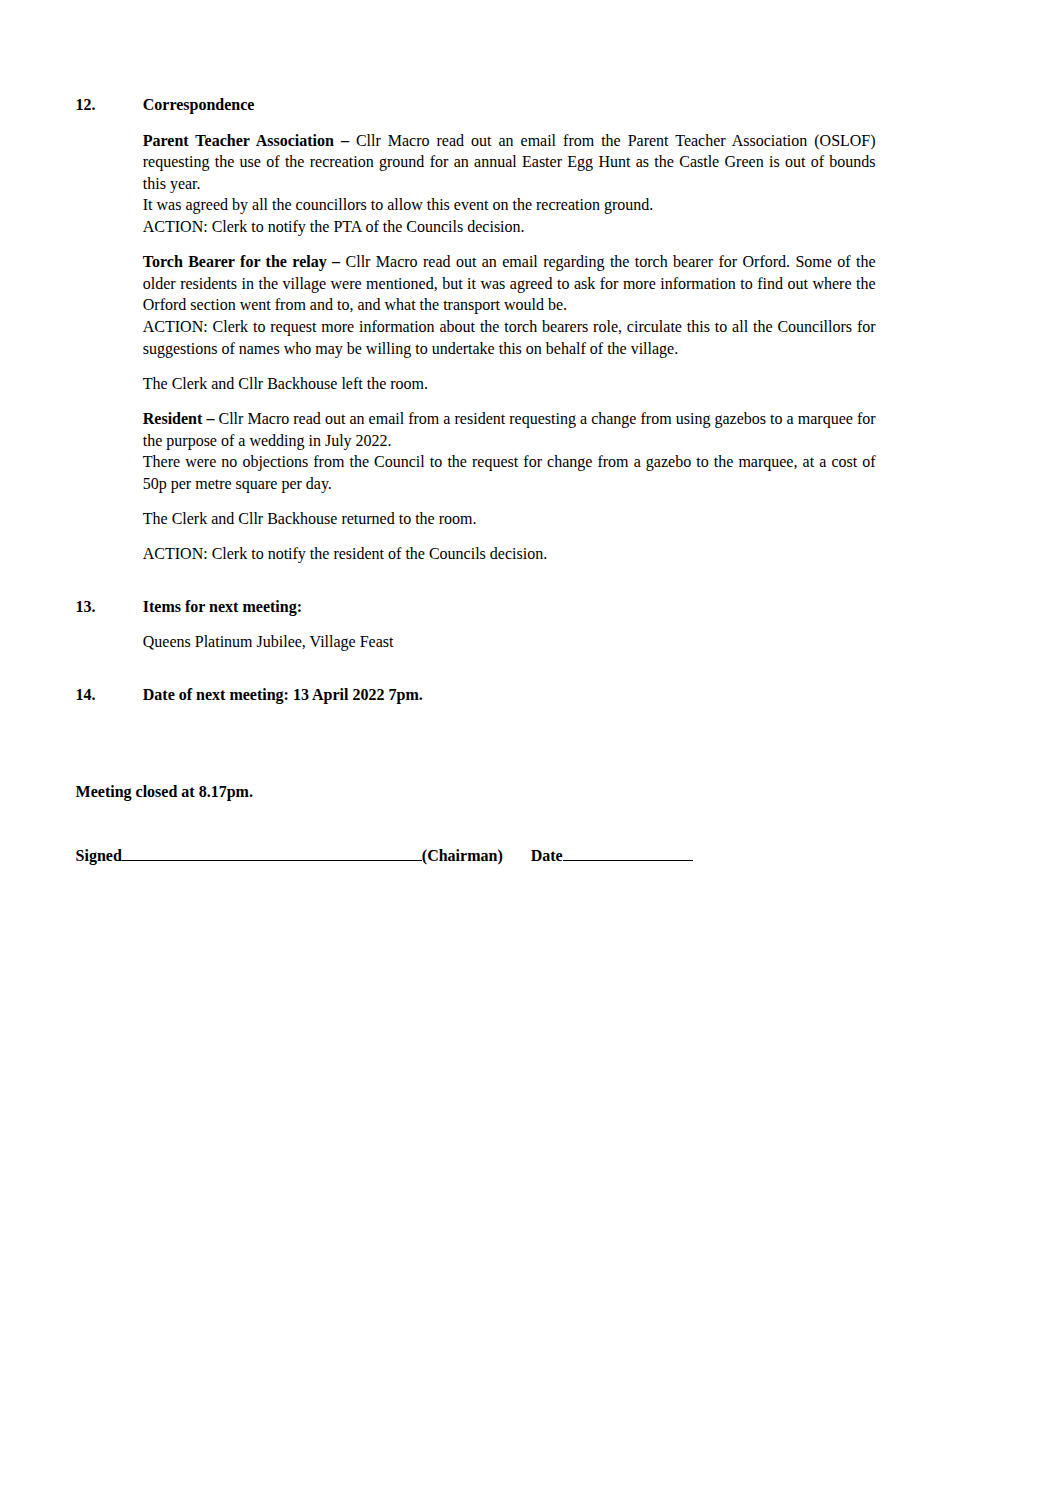12.
Correspondence
Parent Teacher Association – Cllr Macro read out an email from the Parent Teacher Association (OSLOF) requesting the use of the recreation ground for an annual Easter Egg Hunt as the Castle Green is out of bounds this year.
It was agreed by all the councillors to allow this event on the recreation ground.
ACTION: Clerk to notify the PTA of the Councils decision.
Torch Bearer for the relay – Cllr Macro read out an email regarding the torch bearer for Orford. Some of the older residents in the village were mentioned, but it was agreed to ask for more information to find out where the Orford section went from and to, and what the transport would be.
ACTION: Clerk to request more information about the torch bearers role, circulate this to all the Councillors for suggestions of names who may be willing to undertake this on behalf of the village.
The Clerk and Cllr Backhouse left the room.
Resident – Cllr Macro read out an email from a resident requesting a change from using gazebos to a marquee for the purpose of a wedding in July 2022.
There were no objections from the Council to the request for change from a gazebo to the marquee, at a cost of 50p per metre square per day.
The Clerk and Cllr Backhouse returned to the room.
ACTION: Clerk to notify the resident of the Councils decision.
13.
Items for next meeting:
Queens Platinum Jubilee, Village Feast
14.
Date of next meeting: 13 April 2022 7pm.
Meeting closed at 8.17pm.
Signed (Chairman) Date